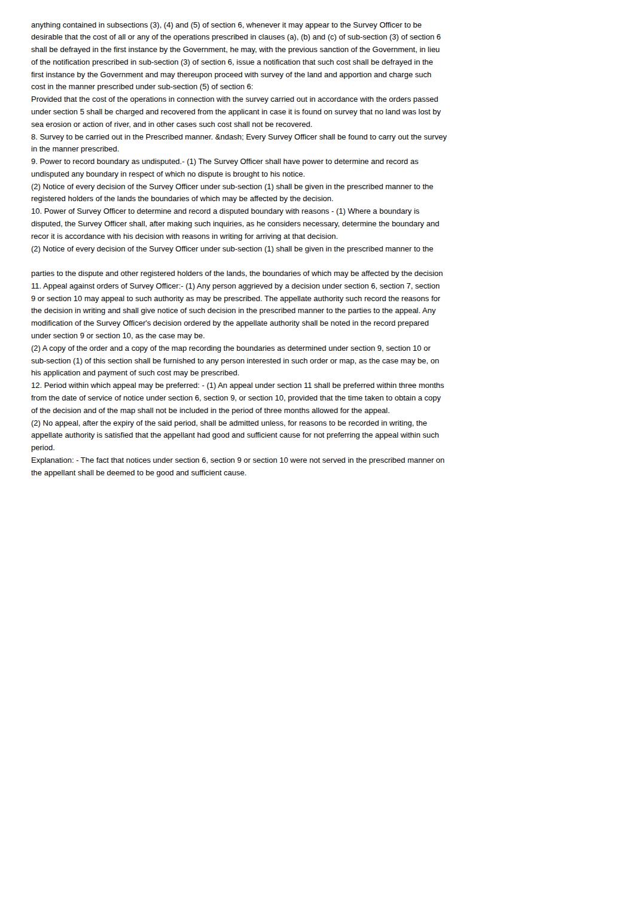anything contained in subsections (3), (4) and (5) of section 6, whenever it may appear to the Survey Officer to be
desirable that the cost of all or any of the operations prescribed in clauses (a), (b) and (c) of sub-section (3) of section 6
shall be defrayed in the first instance by the Government, he may, with the previous sanction of the Government, in lieu
of the notification prescribed in sub-section (3) of section 6, issue a notification that such cost shall be defrayed in the
first instance by the Government and may thereupon proceed with survey of the land and apportion and charge such
cost in the manner prescribed under sub-section (5) of section 6:
Provided that the cost of the operations in connection with the survey carried out in accordance with the orders passed
under section 5 shall be charged and recovered from the applicant in case it is found on survey that no land was lost by
sea erosion or action of river, and in other cases such cost shall not be recovered.
8. Survey to be carried out in the Prescribed manner. &ndash; Every Survey Officer shall be found to carry out the survey
in the manner prescribed.
9. Power to record boundary as undisputed.- (1) The Survey Officer shall have power to determine and record as
undisputed any boundary in respect of which no dispute is brought to his notice.
(2) Notice of every decision of the Survey Officer under sub-section (1) shall be given in the prescribed manner to the
registered holders of the lands the boundaries of which may be affected by the decision.
10. Power of Survey Officer to determine and record a disputed boundary with reasons - (1) Where a boundary is
disputed, the Survey Officer shall, after making such inquiries, as he considers necessary, determine the boundary and
recor it is accordance with his decision with reasons in writing for arriving at that decision.
(2) Notice of every decision of the Survey Officer under sub-section (1) shall be given in the prescribed manner to the
parties to the dispute and other registered holders of the lands, the boundaries of which may be affected by the decision
11. Appeal against orders of Survey Officer:- (1) Any person aggrieved by a decision under section 6, section 7, section
9 or section 10 may appeal to such authority as may be prescribed. The appellate authority such record the reasons for
the decision in writing and shall give notice of such decision in the prescribed manner to the parties to the appeal. Any
modification of the Survey Officer's decision ordered by the appellate authority shall be noted in the record prepared
under section 9 or section 10, as the case may be.
(2) A copy of the order and a copy of the map recording the boundaries as determined under section 9, section 10 or
sub-section (1) of this section shall be furnished to any person interested in such order or map, as the case may be, on
his application and payment of such cost may be prescribed.
12. Period within which appeal may be preferred: - (1) An appeal under section 11 shall be preferred within three months
from the date of service of notice under section 6, section 9, or section 10, provided that the time taken to obtain a copy
of the decision and of the map shall not be included in the period of three months allowed for the appeal.
(2) No appeal, after the expiry of the said period, shall be admitted unless, for reasons to be recorded in writing, the
appellate authority is satisfied that the appellant had good and sufficient cause for not preferring the appeal within such
period.
Explanation: - The fact that notices under section 6, section 9 or section 10 were not served in the prescribed manner on
the appellant shall be deemed to be good and sufficient cause.